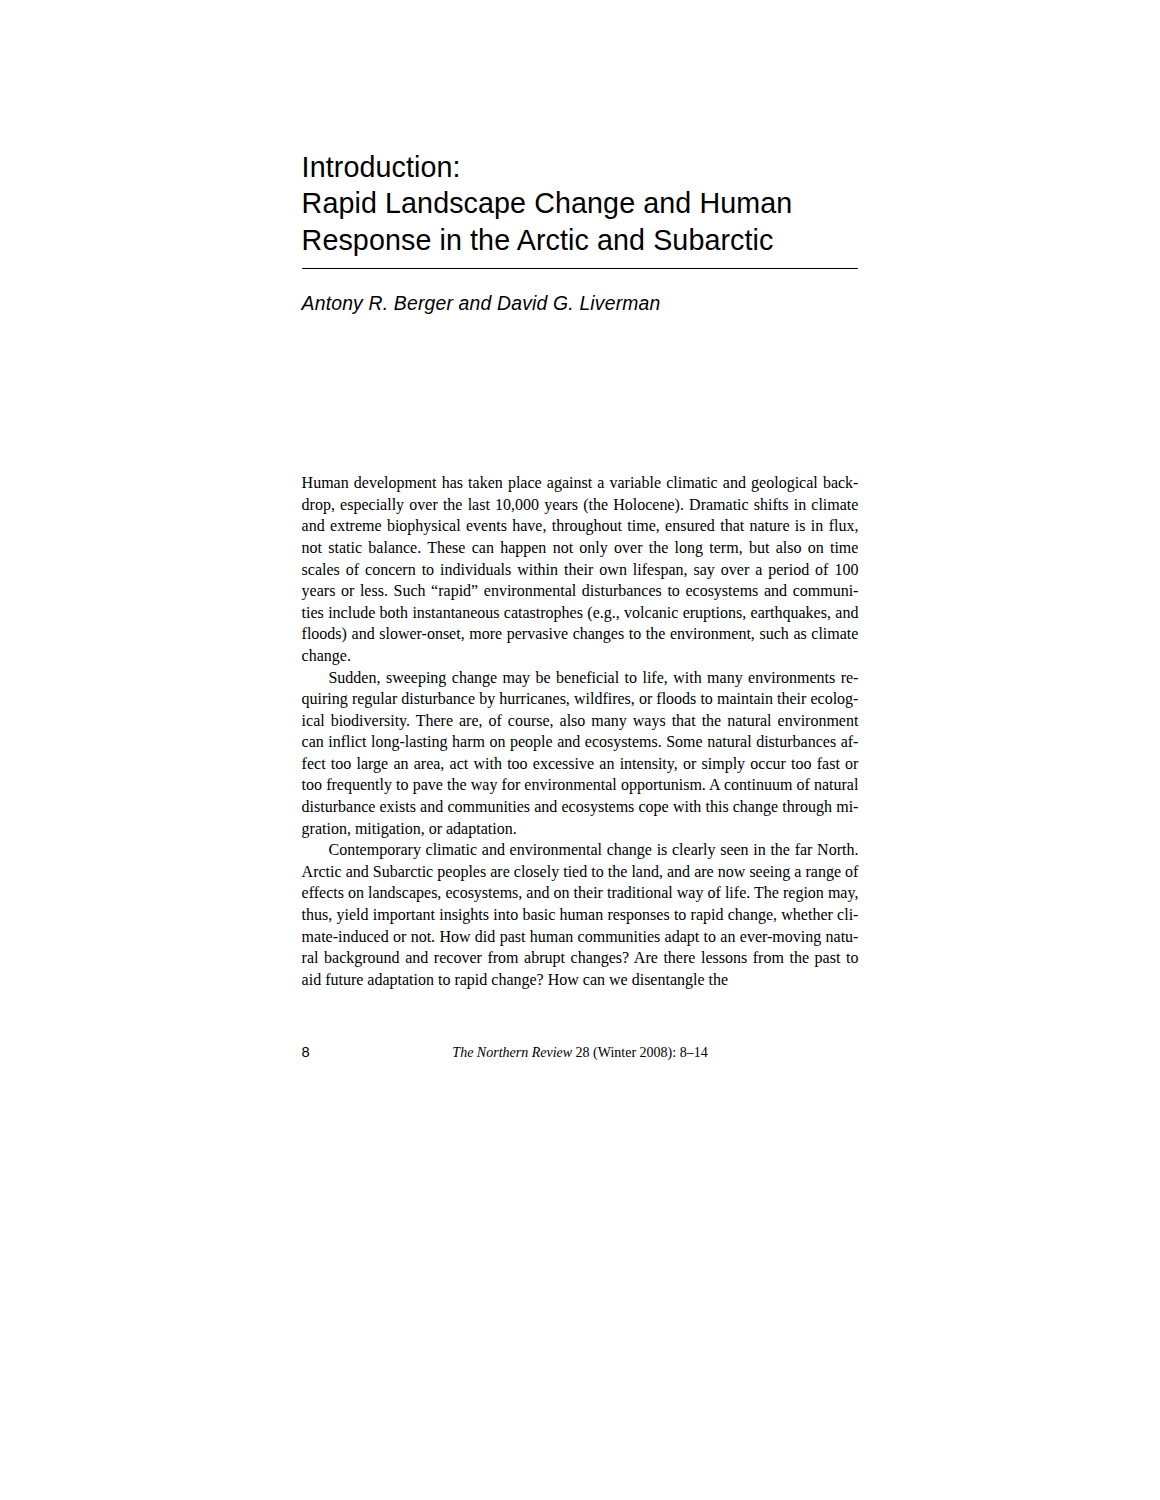Introduction:
Rapid Landscape Change and Human
Response in the Arctic and Subarctic
Antony R. Berger and David G. Liverman
Human development has taken place against a variable climatic and geological backdrop, especially over the last 10,000 years (the Holocene). Dramatic shifts in climate and extreme biophysical events have, throughout time, ensured that nature is in flux, not static balance. These can happen not only over the long term, but also on time scales of concern to individuals within their own lifespan, say over a period of 100 years or less. Such “rapid” environmental disturbances to ecosystems and communities include both instantaneous catastrophes (e.g., volcanic eruptions, earthquakes, and floods) and slower-onset, more pervasive changes to the environment, such as climate change.
Sudden, sweeping change may be beneficial to life, with many environments requiring regular disturbance by hurricanes, wildfires, or floods to maintain their ecological biodiversity. There are, of course, also many ways that the natural environment can inflict long-lasting harm on people and ecosystems. Some natural disturbances affect too large an area, act with too excessive an intensity, or simply occur too fast or too frequently to pave the way for environmental opportunism. A continuum of natural disturbance exists and communities and ecosystems cope with this change through migration, mitigation, or adaptation.
Contemporary climatic and environmental change is clearly seen in the far North. Arctic and Subarctic peoples are closely tied to the land, and are now seeing a range of effects on landscapes, ecosystems, and on their traditional way of life. The region may, thus, yield important insights into basic human responses to rapid change, whether climate-induced or not. How did past human communities adapt to an ever-moving natural background and recover from abrupt changes? Are there lessons from the past to aid future adaptation to rapid change? How can we disentangle the
8
The Northern Review 28 (Winter 2008): 8–14